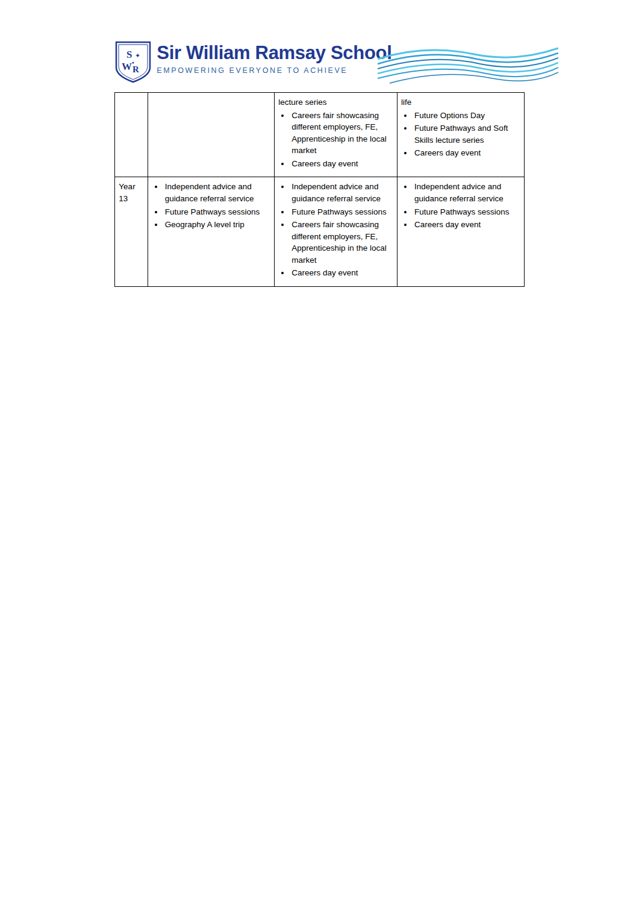S ✦ W R
Sir William Ramsay School
EMPOWERING EVERYONE TO ACHIEVE
| | | lecture series Careers fair showcasing different employers, FE, Apprenticeship in the local market Careers day event | life Future Options Day Future Pathways and Soft Skills lecture series Careers day event |
| Year 13 | Independent advice and guidance referral service Future Pathways sessions Geography A level trip | Independent advice and guidance referral service Future Pathways sessions Careers fair showcasing different employers, FE, Apprenticeship in the local market Careers day event | Independent advice and guidance referral service Future Pathways sessions Careers day event |